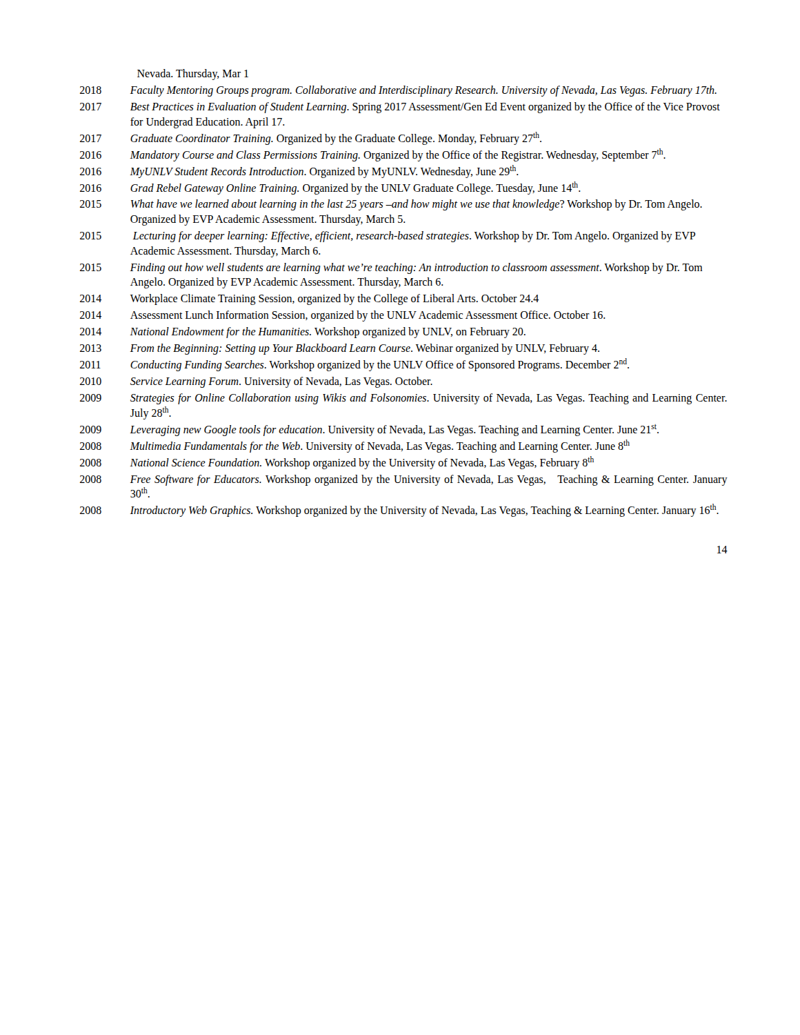Nevada. Thursday, Mar 1
2018
Faculty Mentoring Groups program. Collaborative and Interdisciplinary Research. University of Nevada, Las Vegas. February 17th.
2017
Best Practices in Evaluation of Student Learning. Spring 2017 Assessment/Gen Ed Event organized by the Office of the Vice Provost for Undergrad Education. April 17.
2017
Graduate Coordinator Training. Organized by the Graduate College. Monday, February 27th.
2016
Mandatory Course and Class Permissions Training. Organized by the Office of the Registrar. Wednesday, September 7th.
2016
MyUNLV Student Records Introduction. Organized by MyUNLV. Wednesday, June 29th.
2016
Grad Rebel Gateway Online Training. Organized by the UNLV Graduate College. Tuesday, June 14th.
2015
What have we learned about learning in the last 25 years –and how might we use that knowledge? Workshop by Dr. Tom Angelo. Organized by EVP Academic Assessment. Thursday, March 5.
2015
Lecturing for deeper learning: Effective, efficient, research-based strategies. Workshop by Dr. Tom Angelo. Organized by EVP Academic Assessment. Thursday, March 6.
2015
Finding out how well students are learning what we’re teaching: An introduction to classroom assessment. Workshop by Dr. Tom Angelo. Organized by EVP Academic Assessment. Thursday, March 6.
2014
Workplace Climate Training Session, organized by the College of Liberal Arts. October 24.4
2014
Assessment Lunch Information Session, organized by the UNLV Academic Assessment Office. October 16.
2014
National Endowment for the Humanities. Workshop organized by UNLV, on February 20.
2013
From the Beginning: Setting up Your Blackboard Learn Course. Webinar organized by UNLV, February 4.
2011
Conducting Funding Searches. Workshop organized by the UNLV Office of Sponsored Programs. December 2nd.
2010
Service Learning Forum. University of Nevada, Las Vegas. October.
2009
Strategies for Online Collaboration using Wikis and Folsonomies. University of Nevada, Las Vegas. Teaching and Learning Center. July 28th.
2009
Leveraging new Google tools for education. University of Nevada, Las Vegas. Teaching and Learning Center. June 21st.
2008
Multimedia Fundamentals for the Web. University of Nevada, Las Vegas. Teaching and Learning Center. June 8th
2008
National Science Foundation. Workshop organized by the University of Nevada, Las Vegas, February 8th
2008
Free Software for Educators. Workshop organized by the University of Nevada, Las Vegas, Teaching & Learning Center. January 30th.
2008
Introductory Web Graphics. Workshop organized by the University of Nevada, Las Vegas, Teaching & Learning Center. January 16th.
14